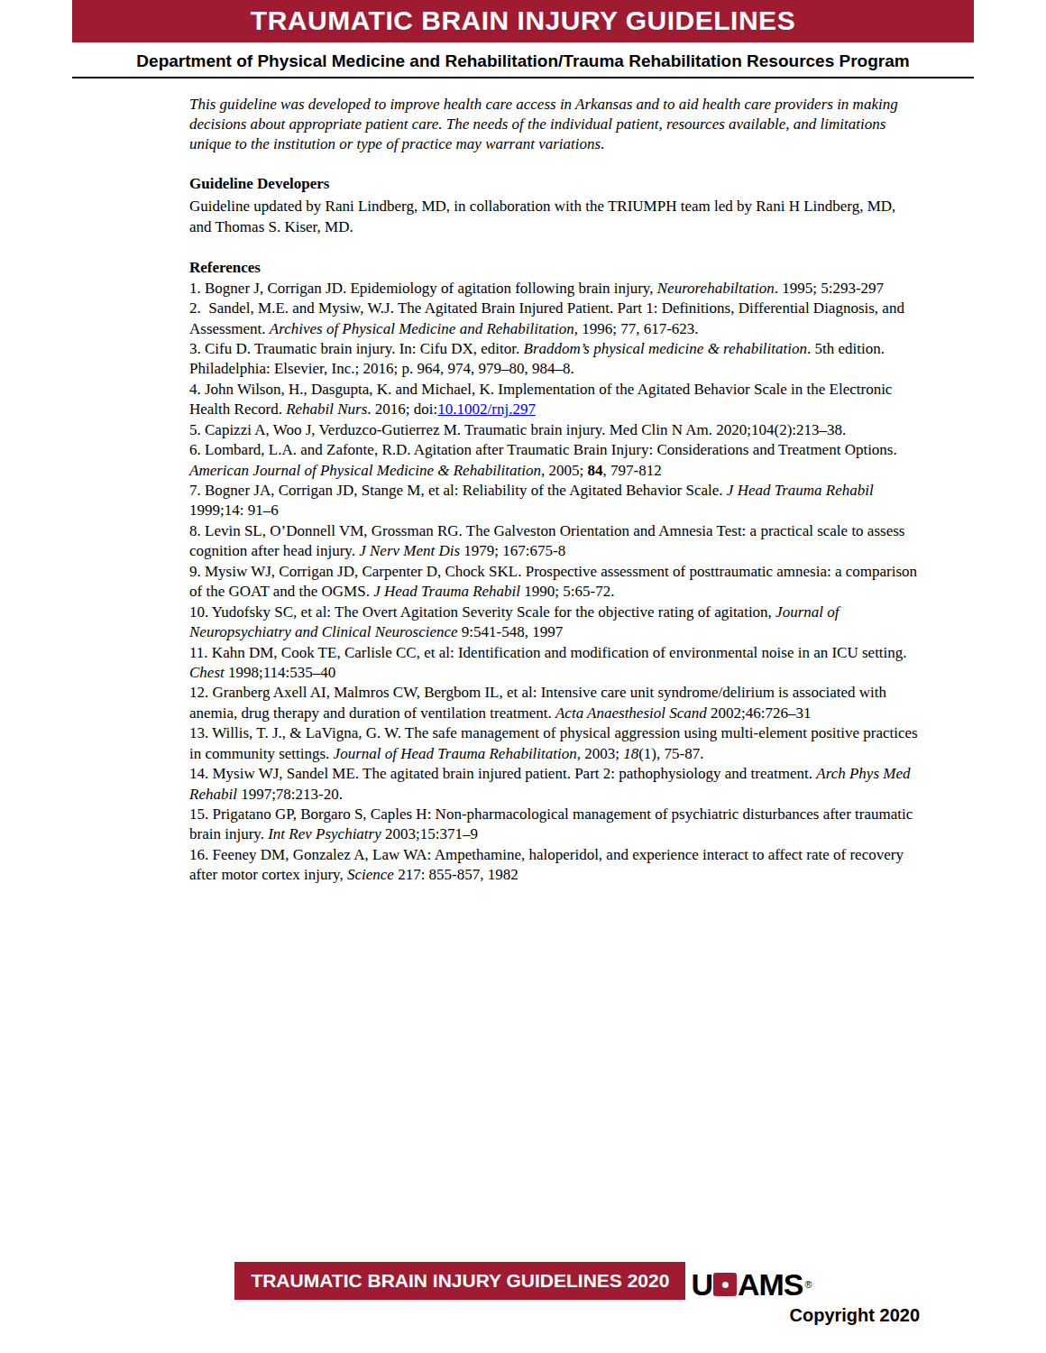TRAUMATIC BRAIN INJURY GUIDELINES
Department of Physical Medicine and Rehabilitation/Trauma Rehabilitation Resources Program
This guideline was developed to improve health care access in Arkansas and to aid health care providers in making decisions about appropriate patient care. The needs of the individual patient, resources available, and limitations unique to the institution or type of practice may warrant variations.
Guideline Developers
Guideline updated by Rani Lindberg, MD, in collaboration with the TRIUMPH team led by Rani H Lindberg, MD, and Thomas S. Kiser, MD.
References
1. Bogner J, Corrigan JD. Epidemiology of agitation following brain injury, Neurorehabiltation. 1995; 5:293-297
2. Sandel, M.E. and Mysiw, W.J. The Agitated Brain Injured Patient. Part 1: Definitions, Differential Diagnosis, and Assessment. Archives of Physical Medicine and Rehabilitation, 1996; 77, 617-623.
3. Cifu D. Traumatic brain injury. In: Cifu DX, editor. Braddom’s physical medicine & rehabilitation. 5th edition. Philadelphia: Elsevier, Inc.; 2016; p. 964, 974, 979–80, 984–8.
4. John Wilson, H., Dasgupta, K. and Michael, K. Implementation of the Agitated Behavior Scale in the Electronic Health Record. Rehabil Nurs. 2016; doi:10.1002/rnj.297
5. Capizzi A, Woo J, Verduzco-Gutierrez M. Traumatic brain injury. Med Clin N Am. 2020;104(2):213–38.
6. Lombard, L.A. and Zafonte, R.D. Agitation after Traumatic Brain Injury: Considerations and Treatment Options. American Journal of Physical Medicine & Rehabilitation, 2005; 84, 797-812
7. Bogner JA, Corrigan JD, Stange M, et al: Reliability of the Agitated Behavior Scale. J Head Trauma Rehabil 1999;14: 91–6
8. Levin SL, O’Donnell VM, Grossman RG. The Galveston Orientation and Amnesia Test: a practical scale to assess cognition after head injury. J Nerv Ment Dis 1979; 167:675-8
9. Mysiw WJ, Corrigan JD, Carpenter D, Chock SKL. Prospective assessment of posttraumatic amnesia: a comparison of the GOAT and the OGMS. J Head Trauma Rehabil 1990; 5:65-72.
10. Yudofsky SC, et al: The Overt Agitation Severity Scale for the objective rating of agitation, Journal of Neuropsychiatry and Clinical Neuroscience 9:541-548, 1997
11. Kahn DM, Cook TE, Carlisle CC, et al: Identification and modification of environmental noise in an ICU setting. Chest 1998;114:535–40
12. Granberg Axell AI, Malmros CW, Bergbom IL, et al: Intensive care unit syndrome/delirium is associated with anemia, drug therapy and duration of ventilation treatment. Acta Anaesthesiol Scand 2002;46:726–31
13. Willis, T. J., & LaVigna, G. W. The safe management of physical aggression using multi-element positive practices in community settings. Journal of Head Trauma Rehabilitation, 2003; 18(1), 75-87.
14. Mysiw WJ, Sandel ME. The agitated brain injured patient. Part 2: pathophysiology and treatment. Arch Phys Med Rehabil 1997;78:213-20.
15. Prigatano GP, Borgaro S, Caples H: Non-pharmacological management of psychiatric disturbances after traumatic brain injury. Int Rev Psychiatry 2003;15:371–9
16. Feeney DM, Gonzalez A, Law WA: Ampethamine, haloperidol, and experience interact to affect rate of recovery after motor cortex injury, Science 217: 855-857, 1982
TRAUMATIC BRAIN INJURY GUIDELINES 2020
U•AMS®
Copyright 2020